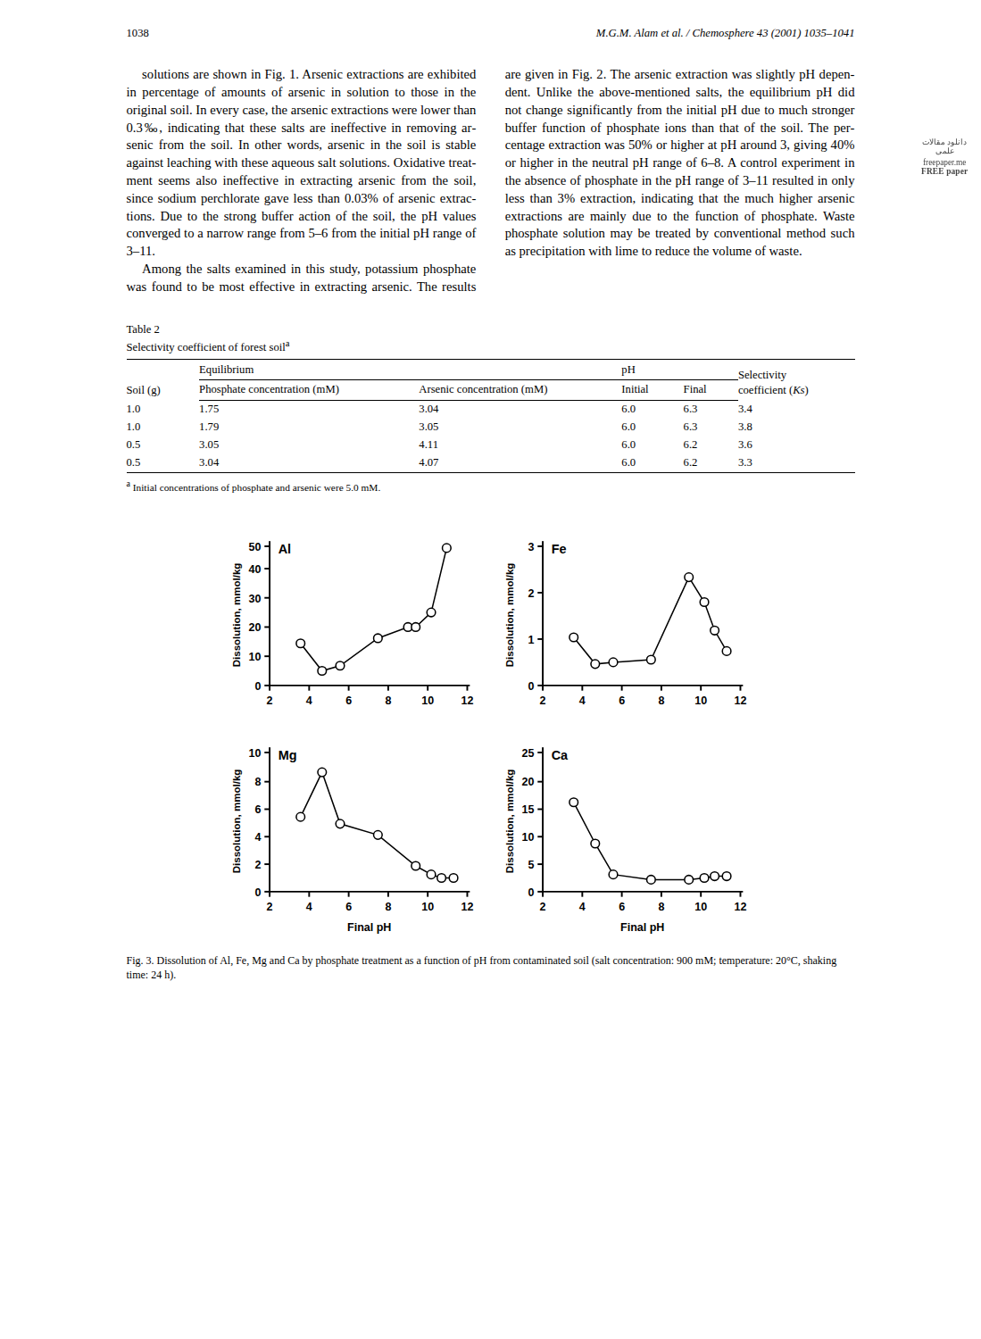1038 M.G.M. Alam et al. / Chemosphere 43 (2001) 1035–1041
solutions are shown in Fig. 1. Arsenic extractions are exhibited in percentage of amounts of arsenic in solution to those in the original soil. In every case, the arsenic extractions were lower than 0.3‰, indicating that these salts are ineffective in removing arsenic from the soil. In other words, arsenic in the soil is stable against leaching with these aqueous salt solutions. Oxidative treatment seems also ineffective in extracting arsenic from the soil, since sodium perchlorate gave less than 0.03% of arsenic extractions. Due to the strong buffer action of the soil, the pH values converged to a narrow range from 5–6 from the initial pH range of 3–11.
Among the salts examined in this study, potassium phosphate was found to be most effective in extracting arsenic. The results are given in Fig. 2. The arsenic extraction was slightly pH dependent. Unlike the above-mentioned salts, the equilibrium pH did not change significantly from the initial pH due to much stronger buffer function of phosphate ions than that of the soil. The percentage extraction was 50% or higher at pH around 3, giving 40% or higher in the neutral pH range of 6–8. A control experiment in the absence of phosphate in the pH range of 3–11 resulted in only less than 3% extraction, indicating that the much higher arsenic extractions are mainly due to the function of phosphate. Waste phosphate solution may be treated by conventional method such as precipitation with lime to reduce the volume of waste.
Table 2 Selectivity coefficient of forest soila
| Soil (g) | Equilibrium | pH | Selectivity coefficient ( Ks ) |
| --- | --- | --- | --- |
| Phosphate concentration (mM) | Arsenic concentration (mM) | Initial | Final |
| 1.0 | 1.75 | 3.04 | 6.0 | 6.3 | 3.4 |
| 1.0 | 1.79 | 3.05 | 6.0 | 6.3 | 3.8 |
| 0.5 | 3.05 | 4.11 | 6.0 | 6.2 | 3.6 |
| 0.5 | 3.04 | 4.07 | 6.0 | 6.2 | 3.3 |
a Initial concentrations of phosphate and arsenic were 5.0 mM.
0 10 20 30 40 50 2 4 6 8 10 12 Al Dissolution, mmol/kg
0 1 2 3 2 4 6 8 10 12 Fe Dissolution, mmol/kg
0 2 4 6 8 10 2 4 6 8 10 12 Mg Dissolution, mmol/kg Final pH
0 5 10 15 20 25 2 4 6 8 10 12 Ca Dissolution, mmol/kg Final pH
Fig. 3. Dissolution of Al, Fe, Mg and Ca by phosphate treatment as a function of pH from contaminated soil (salt concentration: 900 mM; temperature: 20°C, shaking time: 24 h).
دانلود مقالات علمی freepaper.me FREE paper